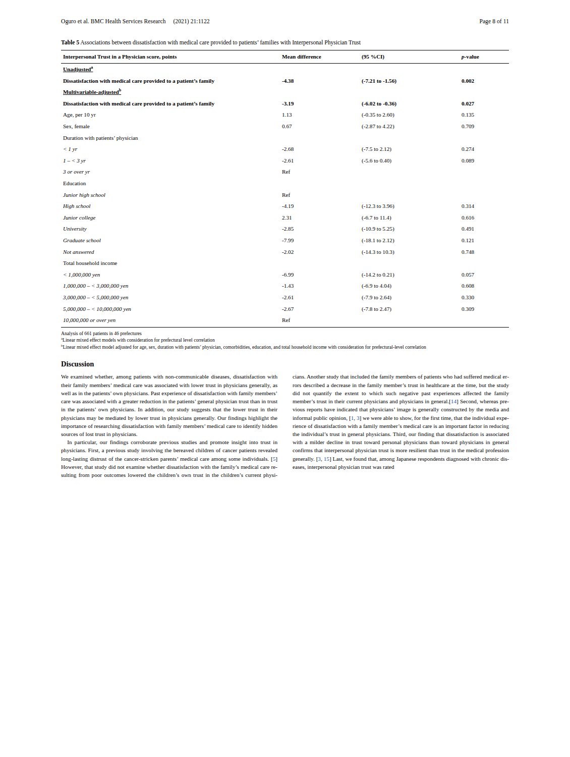Oguro et al. BMC Health Services Research (2021) 21:1122
Page 8 of 11
Table 5 Associations between dissatisfaction with medical care provided to patients’ families with Interpersonal Physician Trust
| Interpersonal Trust in a Physician score, points | Mean difference | (95 %CI) | p -value |
| --- | --- | --- | --- |
| Unadjusted a | | | |
| Dissatisfaction with medical care provided to a patient’s family | -4.38 | (-7.21 to -1.56) | 0.002 |
| Multivariable-adjusted b | | | |
| Dissatisfaction with medical care provided to a patient’s family | -3.19 | (-6.02 to -0.36) | 0.027 |
| Age, per 10 yr | 1.13 | (-0.35 to 2.60) | 0.135 |
| Sex, female | 0.67 | (-2.87 to 4.22) | 0.709 |
| Duration with patients’ physician | | | |
| < 1 yr | -2.68 | (-7.5 to 2.12) | 0.274 |
| 1 – < 3 yr | -2.61 | (-5.6 to 0.40) | 0.089 |
| 3 or over yr | Ref | | |
| Education | | | |
| Junior high school | Ref | | |
| High school | -4.19 | (-12.3 to 3.96) | 0.314 |
| Junior college | 2.31 | (-6.7 to 11.4) | 0.616 |
| University | -2.85 | (-10.9 to 5.25) | 0.491 |
| Graduate school | -7.99 | (-18.1 to 2.12) | 0.121 |
| Not answered | -2.02 | (-14.3 to 10.3) | 0.748 |
| Total household income | | | |
| < 1,000,000 yen | -6.99 | (-14.2 to 0.21) | 0.057 |
| 1,000,000 – < 3,000,000 yen | -1.43 | (-6.9 to 4.04) | 0.608 |
| 3,000,000 – < 5,000,000 yen | -2.61 | (-7.9 to 2.64) | 0.330 |
| 5,000,000 – < 10,000,000 yen | -2.67 | (-7.8 to 2.47) | 0.309 |
| 10,000,000 or over yen | Ref | | |
Analysis of 661 patients in 46 prefectures
aLinear mixed effect models with consideration for prefectural level correlation
bLinear mixed effect model adjusted for age, sex, duration with patients’ physician, comorbidities, education, and total household income with consideration for prefectural-level correlation
Discussion
We examined whether, among patients with non-communicable diseases, dissatisfaction with their family members’ medical care was associated with lower trust in physicians generally, as well as in the patients’ own physicians. Past experience of dissatisfaction with family members’ care was associated with a greater reduction in the patients’ general physician trust than in trust in the patients’ own physicians. In addition, our study suggests that the lower trust in their physicians may be mediated by lower trust in physicians generally. Our findings highlight the importance of researching dissatisfaction with family members’ medical care to identify hidden sources of lost trust in physicians.
In particular, our findings corroborate previous studies and promote insight into trust in physicians. First, a previous study involving the bereaved children of cancer patients revealed long-lasting distrust of the cancer-stricken parents’ medical care among some individuals. [5] However, that study did not examine whether dissatisfaction with the family’s medical care resulting from poor outcomes lowered the children’s own trust in the children’s current physicians. Another study that included the family members of patients who had suffered medical errors described a decrease in the family member’s trust in healthcare at the time, but the study did not quantify the extent to which such negative past experiences affected the family member’s trust in their current physicians and physicians in general.[14] Second, whereas previous reports have indicated that physicians’ image is generally constructed by the media and informal public opinion, [1, 3] we were able to show, for the first time, that the individual experience of dissatisfaction with a family member’s medical care is an important factor in reducing the individual’s trust in general physicians. Third, our finding that dissatisfaction is associated with a milder decline in trust toward personal physicians than toward physicians in general confirms that interpersonal physician trust is more resilient than trust in the medical profession generally. [3, 15] Last, we found that, among Japanese respondents diagnosed with chronic diseases, interpersonal physician trust was rated